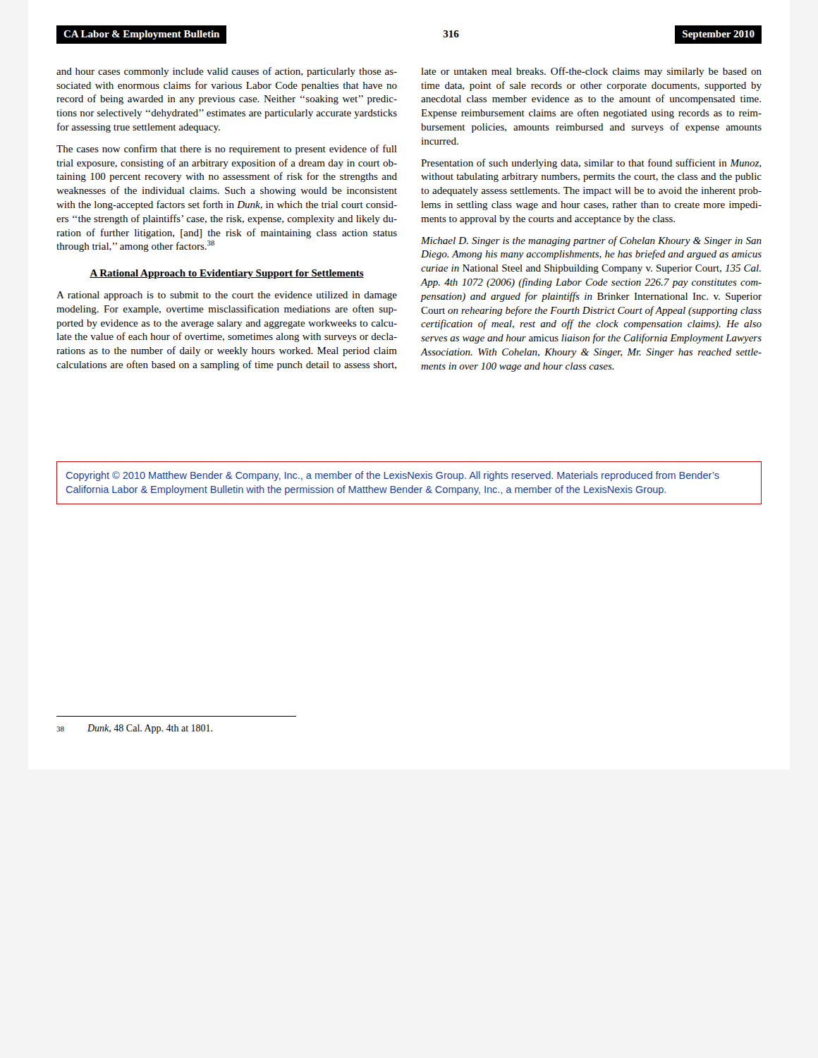CA Labor & Employment Bulletin
316
September 2010
and hour cases commonly include valid causes of action, particularly those associated with enormous claims for various Labor Code penalties that have no record of being awarded in any previous case. Neither ‘‘soaking wet’’ predictions nor selectively ‘‘dehydrated’’ estimates are particularly accurate yardsticks for assessing true settlement adequacy.
The cases now confirm that there is no requirement to present evidence of full trial exposure, consisting of an arbitrary exposition of a dream day in court obtaining 100 percent recovery with no assessment of risk for the strengths and weaknesses of the individual claims. Such a showing would be inconsistent with the long-accepted factors set forth in Dunk, in which the trial court considers ‘‘the strength of plaintiffs’ case, the risk, expense, complexity and likely duration of further litigation, [and] the risk of maintaining class action status through trial,’’ among other factors.38
A Rational Approach to Evidentiary Support for Settlements
A rational approach is to submit to the court the evidence utilized in damage modeling. For example, overtime misclassification mediations are often supported by evidence as to the average salary and aggregate workweeks to calculate the value of each hour of overtime, sometimes along with surveys or declarations as to the number of daily or weekly hours worked. Meal period claim calculations are often based on a sampling of time punch detail to assess short, late or untaken meal breaks. Off-the-clock claims may similarly be based on time data, point of sale records or other corporate documents, supported by anecdotal class member evidence as to the amount of uncompensated time. Expense reimbursement claims are often negotiated using records as to reimbursement policies, amounts reimbursed and surveys of expense amounts incurred.
Presentation of such underlying data, similar to that found sufficient in Munoz, without tabulating arbitrary numbers, permits the court, the class and the public to adequately assess settlements. The impact will be to avoid the inherent problems in settling class wage and hour cases, rather than to create more impediments to approval by the courts and acceptance by the class.
Michael D. Singer is the managing partner of Cohelan Khoury & Singer in San Diego. Among his many accomplishments, he has briefed and argued as amicus curiae in National Steel and Shipbuilding Company v. Superior Court, 135 Cal. App. 4th 1072 (2006) (finding Labor Code section 226.7 pay constitutes compensation) and argued for plaintiffs in Brinker International Inc. v. Superior Court on rehearing before the Fourth District Court of Appeal (supporting class certification of meal, rest and off the clock compensation claims). He also serves as wage and hour amicus liaison for the California Employment Lawyers Association. With Cohelan, Khoury & Singer, Mr. Singer has reached settlements in over 100 wage and hour class cases.
Copyright © 2010 Matthew Bender & Company, Inc., a member of the LexisNexis Group. All rights reserved. Materials reproduced from Bender’s California Labor & Employment Bulletin with the permission of Matthew Bender & Company, Inc., a member of the LexisNexis Group.
38
Dunk, 48 Cal. App. 4th at 1801.